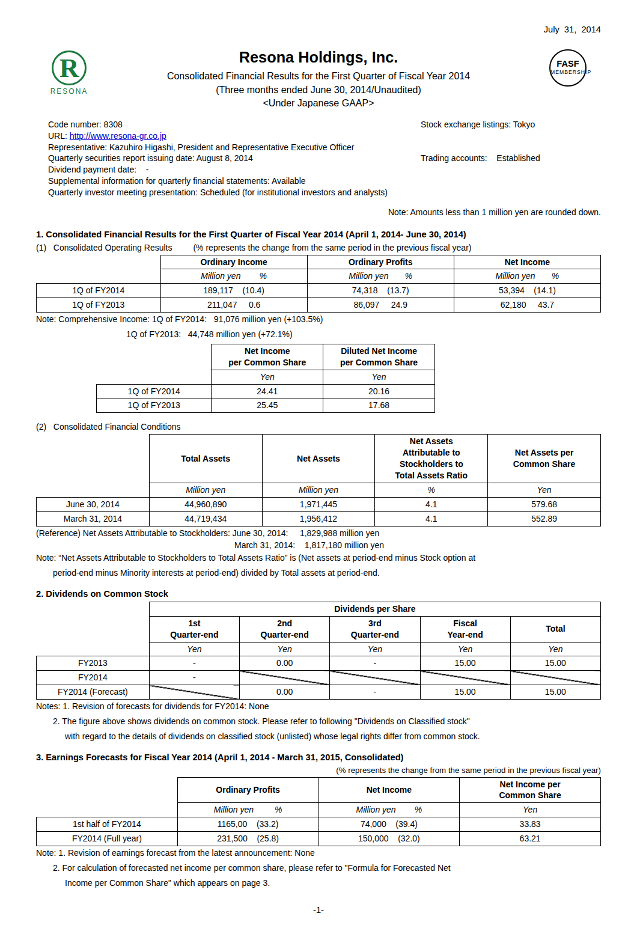July 31, 2014
R
RESONA
Resona Holdings, Inc.
Consolidated Financial Results for the First Quarter of Fiscal Year 2014
(Three months ended June 30, 2014/Unaudited)
<Under Japanese GAAP>
FASF
MEMBERSHIP
Code number: 8308
Stock exchange listings: Tokyo
URL: http://www.resona-gr.co.jp
Representative: Kazuhiro Higashi, President and Representative Executive Officer
Quarterly securities report issuing date: August 8, 2014
Trading accounts: Established
Dividend payment date: -
Supplemental information for quarterly financial statements: Available
Quarterly investor meeting presentation: Scheduled (for institutional investors and analysts)
Note: Amounts less than 1 million yen are rounded down.
1. Consolidated Financial Results for the First Quarter of Fiscal Year 2014 (April 1, 2014- June 30, 2014)
(1) Consolidated Operating Results (% represents the change from the same period in the previous fiscal year)
| | Ordinary Income | Ordinary Profits | Net Income |
| --- | --- | --- | --- |
| | Million yen % | Million yen % | Million yen % |
| 1Q of FY2014 | 189,117 (10.4) | 74,318 (13.7) | 53,394 (14.1) |
| 1Q of FY2013 | 211,047 0.6 | 86,097 24.9 | 62,180 43.7 |
Note: Comprehensive Income: 1Q of FY2014: 91,076 million yen (+103.5%)
1Q of FY2013: 44,748 million yen (+72.1%)
| | Net Income per Common Share | Diluted Net Income per Common Share |
| --- | --- | --- |
| | Yen | Yen |
| 1Q of FY2014 | 24.41 | 20.16 |
| 1Q of FY2013 | 25.45 | 17.68 |
(2) Consolidated Financial Conditions
| | Total Assets | Net Assets | Net Assets Attributable to Stockholders to Total Assets Ratio | Net Assets per Common Share |
| --- | --- | --- | --- | --- |
| | Million yen | Million yen | % | Yen |
| June 30, 2014 | 44,960,890 | 1,971,445 | 4.1 | 579.68 |
| March 31, 2014 | 44,719,434 | 1,956,412 | 4.1 | 552.89 |
(Reference) Net Assets Attributable to Stockholders: June 30, 2014: 1,829,988 million yen
March 31, 2014: 1,817,180 million yen
Note: “Net Assets Attributable to Stockholders to Total Assets Ratio” is (Net assets at period-end minus Stock option at
period-end minus Minority interests at period-end) divided by Total assets at period-end.
2. Dividends on Common Stock
| | Dividends per Share |
| --- | --- |
| | 1st Quarter-end | 2nd Quarter-end | 3rd Quarter-end | Fiscal Year-end | Total |
| | Yen | Yen | Yen | Yen | Yen |
| FY2013 | - | 0.00 | - | 15.00 | 15.00 |
| FY2014 | - | | | | |
| FY2014 (Forecast) | | 0.00 | - | 15.00 | 15.00 |
Notes: 1. Revision of forecasts for dividends for FY2014: None
2. The figure above shows dividends on common stock. Please refer to following "Dividends on Classified stock"
with regard to the details of dividends on classified stock (unlisted) whose legal rights differ from common stock.
3. Earnings Forecasts for Fiscal Year 2014 (April 1, 2014 - March 31, 2015, Consolidated)
(% represents the change from the same period in the previous fiscal year)
| | Ordinary Profits | Net Income | Net Income per Common Share |
| --- | --- | --- | --- |
| | Million yen % | Million yen % | Yen |
| 1st half of FY2014 | 1165,00 (33.2) | 74,000 (39.4) | 33.83 |
| FY2014 (Full year) | 231,500 (25.8) | 150,000 (32.0) | 63.21 |
Note: 1. Revision of earnings forecast from the latest announcement: None
2. For calculation of forecasted net income per common share, please refer to "Formula for Forecasted Net
Income per Common Share" which appears on page 3.
-1-